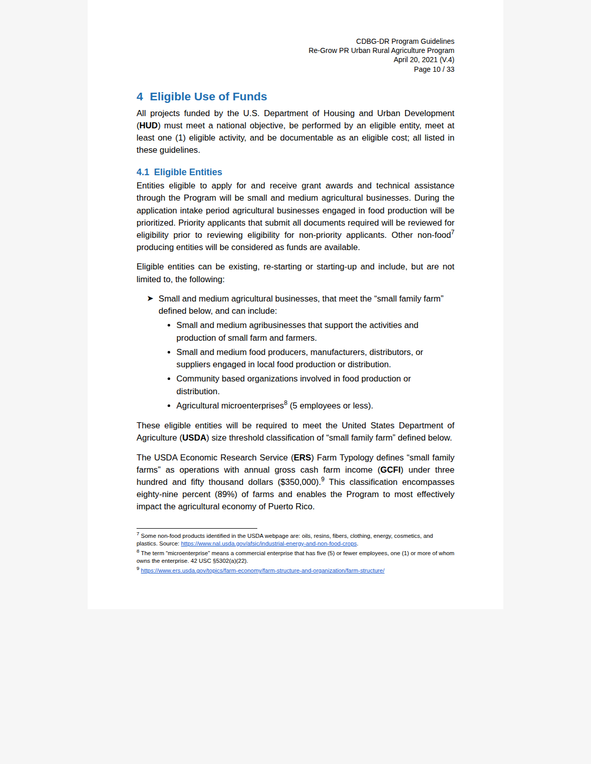CDBG-DR Program Guidelines
Re-Grow PR Urban Rural Agriculture Program
April 20, 2021 (V.4)
Page 10 / 33
4 Eligible Use of Funds
All projects funded by the U.S. Department of Housing and Urban Development (HUD) must meet a national objective, be performed by an eligible entity, meet at least one (1) eligible activity, and be documentable as an eligible cost; all listed in these guidelines.
4.1 Eligible Entities
Entities eligible to apply for and receive grant awards and technical assistance through the Program will be small and medium agricultural businesses. During the application intake period agricultural businesses engaged in food production will be prioritized. Priority applicants that submit all documents required will be reviewed for eligibility prior to reviewing eligibility for non-priority applicants. Other non-food7 producing entities will be considered as funds are available.
Eligible entities can be existing, re-starting or starting-up and include, but are not limited to, the following:
Small and medium agricultural businesses, that meet the “small family farm” defined below, and can include:
Small and medium agribusinesses that support the activities and production of small farm and farmers.
Small and medium food producers, manufacturers, distributors, or suppliers engaged in local food production or distribution.
Community based organizations involved in food production or distribution.
Agricultural microenterprises8 (5 employees or less).
These eligible entities will be required to meet the United States Department of Agriculture (USDA) size threshold classification of “small family farm” defined below.
The USDA Economic Research Service (ERS) Farm Typology defines “small family farms” as operations with annual gross cash farm income (GCFI) under three hundred and fifty thousand dollars ($350,000).9 This classification encompasses eighty-nine percent (89%) of farms and enables the Program to most effectively impact the agricultural economy of Puerto Rico.
7 Some non-food products identified in the USDA webpage are: oils, resins, fibers, clothing, energy, cosmetics, and plastics. Source: https://www.nal.usda.gov/afsic/industrial-energy-and-non-food-crops.
8 The term “microenterprise” means a commercial enterprise that has five (5) or fewer employees, one (1) or more of whom owns the enterprise. 42 USC §5302(a)(22).
9 https://www.ers.usda.gov/topics/farm-economy/farm-structure-and-organization/farm-structure/